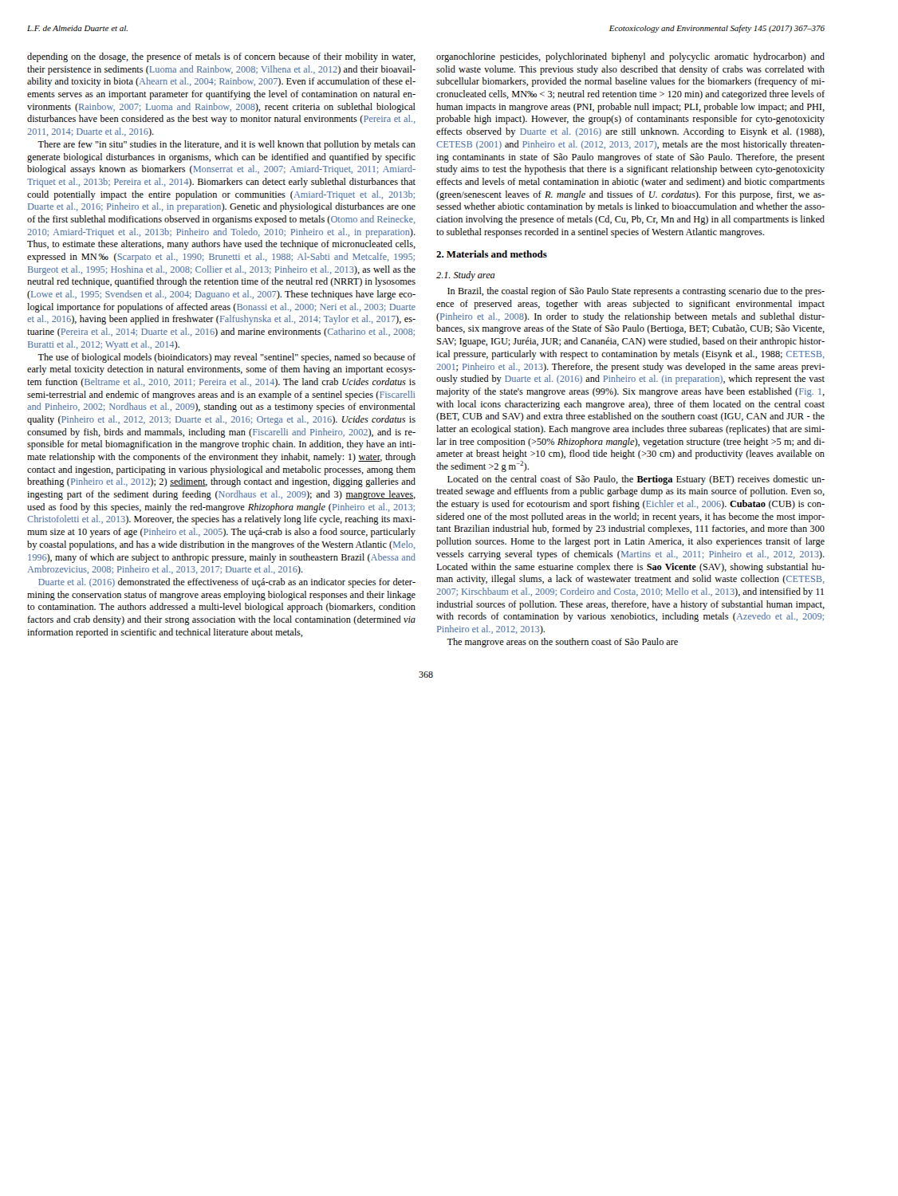L.F. de Almeida Duarte et al.
Ecotoxicology and Environmental Safety 145 (2017) 367–376
depending on the dosage, the presence of metals is of concern because of their mobility in water, their persistence in sediments (Luoma and Rainbow, 2008; Vilhena et al., 2012) and their bioavailability and toxicity in biota (Ahearn et al., 2004; Rainbow, 2007). Even if accumulation of these elements serves as an important parameter for quantifying the level of contamination on natural environments (Rainbow, 2007; Luoma and Rainbow, 2008), recent criteria on sublethal biological disturbances have been considered as the best way to monitor natural environments (Pereira et al., 2011, 2014; Duarte et al., 2016).
There are few "in situ" studies in the literature, and it is well known that pollution by metals can generate biological disturbances in organisms, which can be identified and quantified by specific biological assays known as biomarkers (Monserrat et al., 2007; Amiard-Triquet, 2011; Amiard-Triquet et al., 2013b; Pereira et al., 2014). Biomarkers can detect early sublethal disturbances that could potentially impact the entire population or communities (Amiard-Triquet et al., 2013b; Duarte et al., 2016; Pinheiro et al., in preparation). Genetic and physiological disturbances are one of the first sublethal modifications observed in organisms exposed to metals (Otomo and Reinecke, 2010; Amiard-Triquet et al., 2013b; Pinheiro and Toledo, 2010; Pinheiro et al., in preparation). Thus, to estimate these alterations, many authors have used the technique of micronucleated cells, expressed in MN‰ (Scarpato et al., 1990; Brunetti et al., 1988; Al-Sabti and Metcalfe, 1995; Burgeot et al., 1995; Hoshina et al., 2008; Collier et al., 2013; Pinheiro et al., 2013), as well as the neutral red technique, quantified through the retention time of the neutral red (NRRT) in lysosomes (Lowe et al., 1995; Svendsen et al., 2004; Daguano et al., 2007). These techniques have large ecological importance for populations of affected areas (Bonassi et al., 2000; Neri et al., 2003; Duarte et al., 2016), having been applied in freshwater (Falfushynska et al., 2014; Taylor et al., 2017), estuarine (Pereira et al., 2014; Duarte et al., 2016) and marine environments (Catharino et al., 2008; Buratti et al., 2012; Wyatt et al., 2014).
The use of biological models (bioindicators) may reveal "sentinel" species, named so because of early metal toxicity detection in natural environments, some of them having an important ecosystem function (Beltrame et al., 2010, 2011; Pereira et al., 2014). The land crab Ucides cordatus is semi-terrestrial and endemic of mangroves areas and is an example of a sentinel species (Fiscarelli and Pinheiro, 2002; Nordhaus et al., 2009), standing out as a testimony species of environmental quality (Pinheiro et al., 2012, 2013; Duarte et al., 2016; Ortega et al., 2016). Ucides cordatus is consumed by fish, birds and mammals, including man (Fiscarelli and Pinheiro, 2002), and is responsible for metal biomagnification in the mangrove trophic chain. In addition, they have an intimate relationship with the components of the environment they inhabit, namely: 1) water, through contact and ingestion, participating in various physiological and metabolic processes, among them breathing (Pinheiro et al., 2012); 2) sediment, through contact and ingestion, digging galleries and ingesting part of the sediment during feeding (Nordhaus et al., 2009); and 3) mangrove leaves, used as food by this species, mainly the red-mangrove Rhizophora mangle (Pinheiro et al., 2013; Christofoletti et al., 2013). Moreover, the species has a relatively long life cycle, reaching its maximum size at 10 years of age (Pinheiro et al., 2005). The uçá-crab is also a food source, particularly by coastal populations, and has a wide distribution in the mangroves of the Western Atlantic (Melo, 1996), many of which are subject to anthropic pressure, mainly in southeastern Brazil (Abessa and Ambrozevicius, 2008; Pinheiro et al., 2013, 2017; Duarte et al., 2016).
Duarte et al. (2016) demonstrated the effectiveness of uçá-crab as an indicator species for determining the conservation status of mangrove areas employing biological responses and their linkage to contamination. The authors addressed a multi-level biological approach (biomarkers, condition factors and crab density) and their strong association with the local contamination (determined via information reported in scientific and technical literature about metals,
organochlorine pesticides, polychlorinated biphenyl and polycyclic aromatic hydrocarbon) and solid waste volume. This previous study also described that density of crabs was correlated with subcellular biomarkers, provided the normal baseline values for the biomarkers (frequency of micronucleated cells, MN‰ < 3; neutral red retention time > 120 min) and categorized three levels of human impacts in mangrove areas (PNI, probable null impact; PLI, probable low impact; and PHI, probable high impact). However, the group(s) of contaminants responsible for cyto-genotoxicity effects observed by Duarte et al. (2016) are still unknown. According to Eisynk et al. (1988), CETESB (2001) and Pinheiro et al. (2012, 2013, 2017), metals are the most historically threatening contaminants in state of São Paulo mangroves of state of São Paulo. Therefore, the present study aims to test the hypothesis that there is a significant relationship between cyto-genotoxicity effects and levels of metal contamination in abiotic (water and sediment) and biotic compartments (green/senescent leaves of R. mangle and tissues of U. cordatus). For this purpose, first, we assessed whether abiotic contamination by metals is linked to bioaccumulation and whether the association involving the presence of metals (Cd, Cu, Pb, Cr, Mn and Hg) in all compartments is linked to sublethal responses recorded in a sentinel species of Western Atlantic mangroves.
2. Materials and methods
2.1. Study area
In Brazil, the coastal region of São Paulo State represents a contrasting scenario due to the presence of preserved areas, together with areas subjected to significant environmental impact (Pinheiro et al., 2008). In order to study the relationship between metals and sublethal disturbances, six mangrove areas of the State of São Paulo (Bertioga, BET; Cubatão, CUB; São Vicente, SAV; Iguape, IGU; Juréia, JUR; and Cananéia, CAN) were studied, based on their anthropic historical pressure, particularly with respect to contamination by metals (Eisynk et al., 1988; CETESB, 2001; Pinheiro et al., 2013). Therefore, the present study was developed in the same areas previously studied by Duarte et al. (2016) and Pinheiro et al. (in preparation), which represent the vast majority of the state's mangrove areas (99%). Six mangrove areas have been established (Fig. 1, with local icons characterizing each mangrove area), three of them located on the central coast (BET, CUB and SAV) and extra three established on the southern coast (IGU, CAN and JUR - the latter an ecological station). Each mangrove area includes three subareas (replicates) that are similar in tree composition (>50% Rhizophora mangle), vegetation structure (tree height >5 m; and diameter at breast height >10 cm), flood tide height (>30 cm) and productivity (leaves available on the sediment >2 g m−2).
Located on the central coast of São Paulo, the Bertioga Estuary (BET) receives domestic untreated sewage and effluents from a public garbage dump as its main source of pollution. Even so, the estuary is used for ecotourism and sport fishing (Eichler et al., 2006). Cubatao (CUB) is considered one of the most polluted areas in the world; in recent years, it has become the most important Brazilian industrial hub, formed by 23 industrial complexes, 111 factories, and more than 300 pollution sources. Home to the largest port in Latin America, it also experiences transit of large vessels carrying several types of chemicals (Martins et al., 2011; Pinheiro et al., 2012, 2013). Located within the same estuarine complex there is Sao Vicente (SAV), showing substantial human activity, illegal slums, a lack of wastewater treatment and solid waste collection (CETESB, 2007; Kirschbaum et al., 2009; Cordeiro and Costa, 2010; Mello et al., 2013), and intensified by 11 industrial sources of pollution. These areas, therefore, have a history of substantial human impact, with records of contamination by various xenobiotics, including metals (Azevedo et al., 2009; Pinheiro et al., 2012, 2013).
The mangrove areas on the southern coast of São Paulo are
368